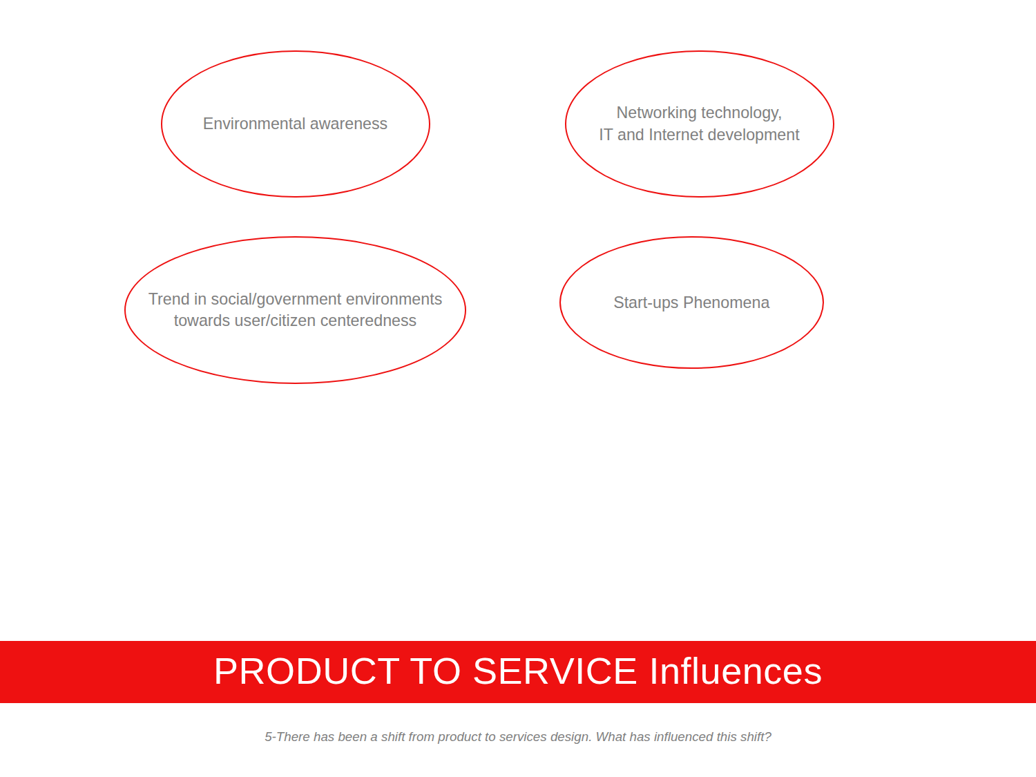Environmental awareness
Networking technology,
IT and Internet development
Trend in social/government environments towards user/citizen centeredness
Start-ups Phenomena
PRODUCT TO SERVICE Influences
5-There has been a shift from product to services design. What has influenced this shift?